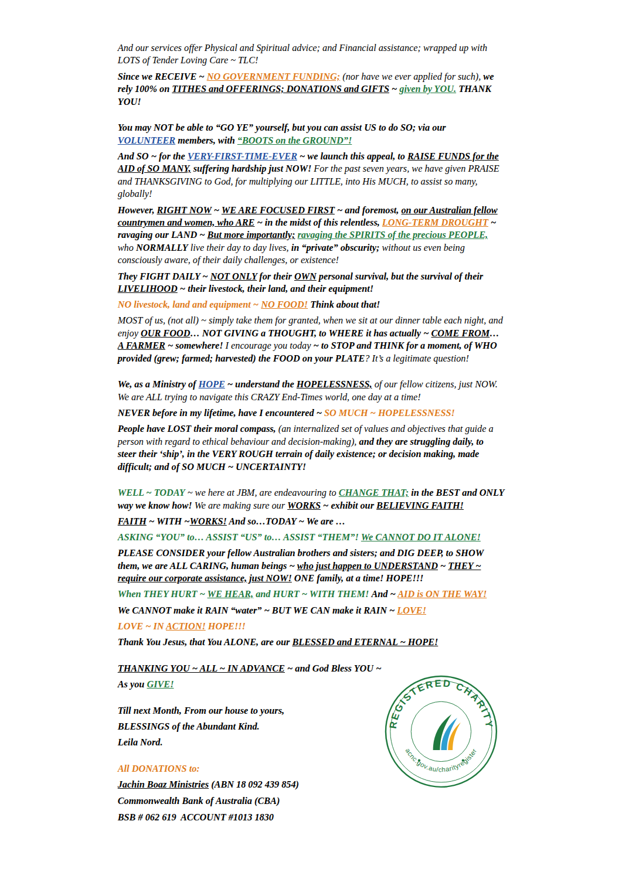And our services offer Physical and Spiritual advice; and Financial assistance; wrapped up with LOTS of Tender Loving Care ~ TLC!
Since we RECEIVE ~ NO GOVERNMENT FUNDING; (nor have we ever applied for such), we rely 100% on TITHES and OFFERINGS; DONATIONS and GIFTS ~ given by YOU. THANK YOU!
You may NOT be able to “GO YE” yourself, but you can assist US to do SO; via our VOLUNTEER members, with “BOOTS on the GROUND”!
And SO ~ for the VERY-FIRST-TIME-EVER ~ we launch this appeal, to RAISE FUNDS for the AID of SO MANY, suffering hardship just NOW! For the past seven years, we have given PRAISE and THANKSGIVING to God, for multiplying our LITTLE, into His MUCH, to assist so many, globally!
However, RIGHT NOW ~ WE ARE FOCUSED FIRST ~ and foremost, on our Australian fellow countrymen and women, who ARE ~ in the midst of this relentless, LONG-TERM DROUGHT ~ ravaging our LAND ~ But more importantly; ravaging the SPIRITS of the precious PEOPLE, who NORMALLY live their day to day lives, in “private” obscurity; without us even being consciously aware, of their daily challenges, or existence!
They FIGHT DAILY ~ NOT ONLY for their OWN personal survival, but the survival of their LIVELIHOOD ~ their livestock, their land, and their equipment!
NO livestock, land and equipment ~ NO FOOD! Think about that!
MOST of us, (not all) ~ simply take them for granted, when we sit at our dinner table each night, and enjoy OUR FOOD… NOT GIVING a THOUGHT, to WHERE it has actually ~ COME FROM… A FARMER ~ somewhere! I encourage you today ~ to STOP and THINK for a moment, of WHO provided (grew; farmed; harvested) the FOOD on your PLATE? It’s a legitimate question!
We, as a Ministry of HOPE ~ understand the HOPELESSNESS, of our fellow citizens, just NOW. We are ALL trying to navigate this CRAZY End-Times world, one day at a time!
NEVER before in my lifetime, have I encountered ~ SO MUCH ~ HOPELESSNESS!
People have LOST their moral compass, (an internalized set of values and objectives that guide a person with regard to ethical behaviour and decision-making), and they are struggling daily, to steer their ‘ship’, in the VERY ROUGH terrain of daily existence; or decision making, made difficult; and of SO MUCH ~ UNCERTAINTY!
WELL ~ TODAY ~ we here at JBM, are endeavouring to CHANGE THAT; in the BEST and ONLY way we know how! We are making sure our WORKS ~ exhibit our BELIEVING FAITH!
FAITH ~ WITH ~WORKS! And so…TODAY ~ We are …
ASKING “YOU” to… ASSIST “US” to… ASSIST “THEM”! We CANNOT DO IT ALONE!
PLEASE CONSIDER your fellow Australian brothers and sisters; and DIG DEEP, to SHOW them, we are ALL CARING, human beings ~ who just happen to UNDERSTAND ~ THEY ~ require our corporate assistance, just NOW! ONE family, at a time! HOPE!!!
When THEY HURT ~ WE HEAR, and HURT ~ WITH THEM! And ~ AID is ON THE WAY!
We CANNOT make it RAIN “water” ~ BUT WE CAN make it RAIN ~ LOVE!
LOVE ~ IN ACTION! HOPE!!!
Thank You Jesus, that You ALONE, are our BLESSED and ETERNAL ~ HOPE!
THANKING YOU ~ ALL ~ IN ADVANCE ~ and God Bless YOU ~
As you GIVE!
REGISTERED CHARITY acnc.gov.au/charityregister
Till next Month, From our house to yours,
BLESSINGS of the Abundant Kind.
Leila Nord.
All DONATIONS to:
Jachin Boaz Ministries (ABN 18 092 439 854)
Commonwealth Bank of Australia (CBA)
BSB # 062 619 ACCOUNT #1013 1830